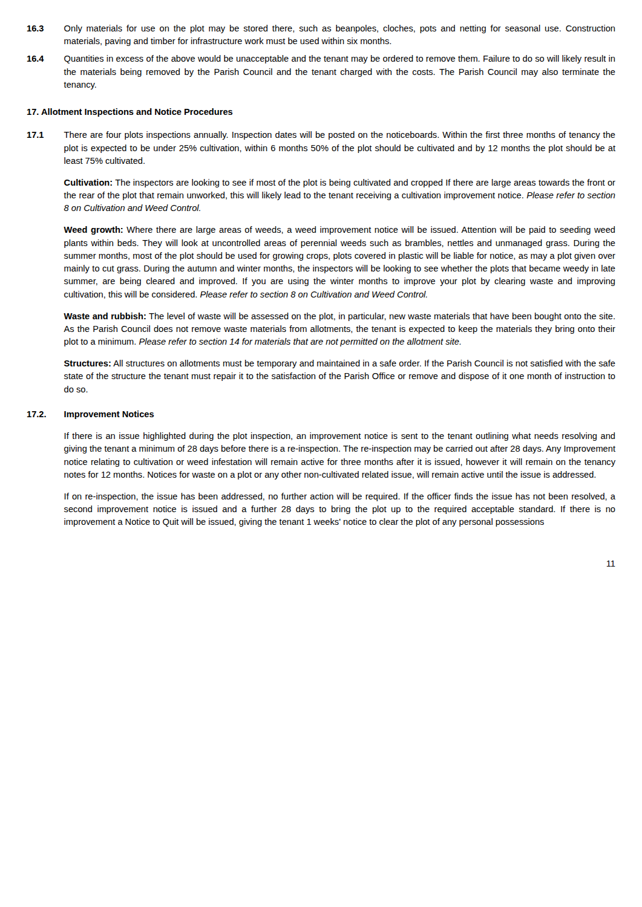16.3
Only materials for use on the plot may be stored there, such as beanpoles, cloches, pots and netting for seasonal use. Construction materials, paving and timber for infrastructure work must be used within six months.
16.4
Quantities in excess of the above would be unacceptable and the tenant may be ordered to remove them. Failure to do so will likely result in the materials being removed by the Parish Council and the tenant charged with the costs. The Parish Council may also terminate the tenancy.
17. Allotment Inspections and Notice Procedures
17.1
There are four plots inspections annually. Inspection dates will be posted on the noticeboards. Within the first three months of tenancy the plot is expected to be under 25% cultivation, within 6 months 50% of the plot should be cultivated and by 12 months the plot should be at least 75% cultivated.
Cultivation: The inspectors are looking to see if most of the plot is being cultivated and cropped If there are large areas towards the front or the rear of the plot that remain unworked, this will likely lead to the tenant receiving a cultivation improvement notice. Please refer to section 8 on Cultivation and Weed Control.
Weed growth: Where there are large areas of weeds, a weed improvement notice will be issued. Attention will be paid to seeding weed plants within beds. They will look at uncontrolled areas of perennial weeds such as brambles, nettles and unmanaged grass. During the summer months, most of the plot should be used for growing crops, plots covered in plastic will be liable for notice, as may a plot given over mainly to cut grass. During the autumn and winter months, the inspectors will be looking to see whether the plots that became weedy in late summer, are being cleared and improved. If you are using the winter months to improve your plot by clearing waste and improving cultivation, this will be considered. Please refer to section 8 on Cultivation and Weed Control.
Waste and rubbish: The level of waste will be assessed on the plot, in particular, new waste materials that have been bought onto the site. As the Parish Council does not remove waste materials from allotments, the tenant is expected to keep the materials they bring onto their plot to a minimum. Please refer to section 14 for materials that are not permitted on the allotment site.
Structures: All structures on allotments must be temporary and maintained in a safe order. If the Parish Council is not satisfied with the safe state of the structure the tenant must repair it to the satisfaction of the Parish Office or remove and dispose of it one month of instruction to do so.
17.2.
Improvement Notices
If there is an issue highlighted during the plot inspection, an improvement notice is sent to the tenant outlining what needs resolving and giving the tenant a minimum of 28 days before there is a re-inspection. The re-inspection may be carried out after 28 days. Any Improvement notice relating to cultivation or weed infestation will remain active for three months after it is issued, however it will remain on the tenancy notes for 12 months. Notices for waste on a plot or any other non-cultivated related issue, will remain active until the issue is addressed.
If on re-inspection, the issue has been addressed, no further action will be required. If the officer finds the issue has not been resolved, a second improvement notice is issued and a further 28 days to bring the plot up to the required acceptable standard. If there is no improvement a Notice to Quit will be issued, giving the tenant 1 weeks' notice to clear the plot of any personal possessions
11